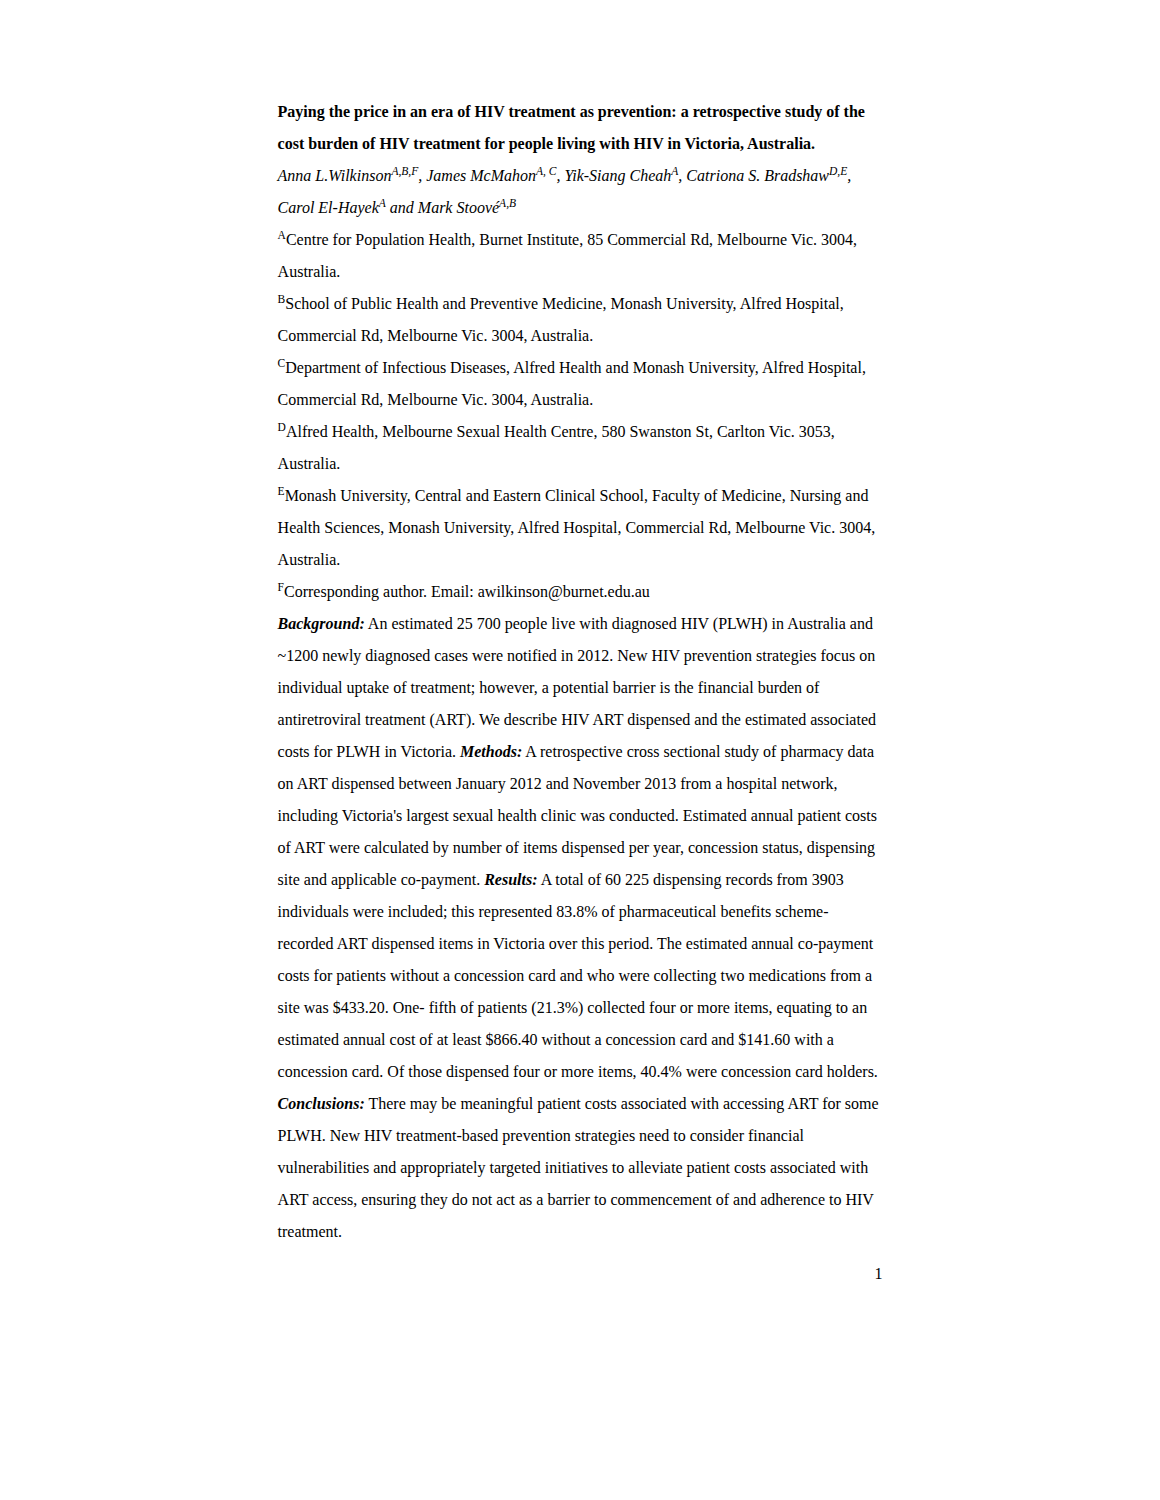Paying the price in an era of HIV treatment as prevention: a retrospective study of the cost burden of HIV treatment for people living with HIV in Victoria, Australia.
Anna L.WilkinsonA,B,F, James McMahonA, C, Yik-Siang CheahA, Catriona S. BradshawD,E, Carol El-HayekA and Mark StoovéA,B
ACentre for Population Health, Burnet Institute, 85 Commercial Rd, Melbourne Vic. 3004, Australia.
BSchool of Public Health and Preventive Medicine, Monash University, Alfred Hospital, Commercial Rd, Melbourne Vic. 3004, Australia.
CDepartment of Infectious Diseases, Alfred Health and Monash University, Alfred Hospital, Commercial Rd, Melbourne Vic. 3004, Australia.
DAlfred Health, Melbourne Sexual Health Centre, 580 Swanston St, Carlton Vic. 3053, Australia.
EMonash University, Central and Eastern Clinical School, Faculty of Medicine, Nursing and Health Sciences, Monash University, Alfred Hospital, Commercial Rd, Melbourne Vic. 3004, Australia.
FCorresponding author. Email: awilkinson@burnet.edu.au
Background: An estimated 25 700 people live with diagnosed HIV (PLWH) in Australia and ~1200 newly diagnosed cases were notified in 2012. New HIV prevention strategies focus on individual uptake of treatment; however, a potential barrier is the financial burden of antiretroviral treatment (ART). We describe HIV ART dispensed and the estimated associated costs for PLWH in Victoria. Methods: A retrospective cross sectional study of pharmacy data on ART dispensed between January 2012 and November 2013 from a hospital network, including Victoria's largest sexual health clinic was conducted. Estimated annual patient costs of ART were calculated by number of items dispensed per year, concession status, dispensing site and applicable co-payment. Results: A total of 60 225 dispensing records from 3903 individuals were included; this represented 83.8% of pharmaceutical benefits scheme-recorded ART dispensed items in Victoria over this period. The estimated annual co-payment costs for patients without a concession card and who were collecting two medications from a site was $433.20. One- fifth of patients (21.3%) collected four or more items, equating to an estimated annual cost of at least $866.40 without a concession card and $141.60 with a concession card. Of those dispensed four or more items, 40.4% were concession card holders.
Conclusions: There may be meaningful patient costs associated with accessing ART for some PLWH. New HIV treatment-based prevention strategies need to consider financial vulnerabilities and appropriately targeted initiatives to alleviate patient costs associated with ART access, ensuring they do not act as a barrier to commencement of and adherence to HIV treatment.
1